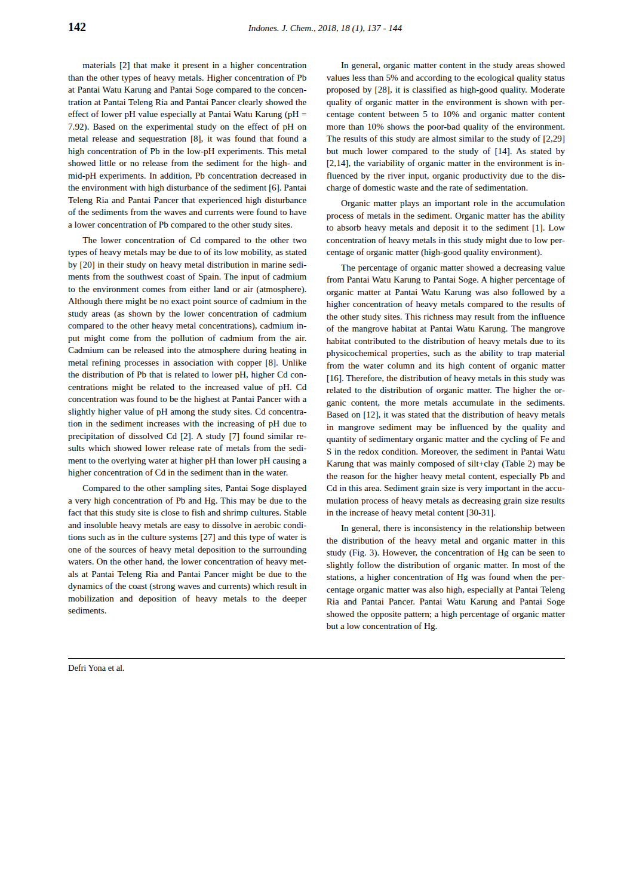142
Indones. J. Chem., 2018, 18 (1), 137 - 144
materials [2] that make it present in a higher concentration than the other types of heavy metals. Higher concentration of Pb at Pantai Watu Karung and Pantai Soge compared to the concentration at Pantai Teleng Ria and Pantai Pancer clearly showed the effect of lower pH value especially at Pantai Watu Karung (pH = 7.92). Based on the experimental study on the effect of pH on metal release and sequestration [8], it was found that found a high concentration of Pb in the low-pH experiments. This metal showed little or no release from the sediment for the high- and mid-pH experiments. In addition, Pb concentration decreased in the environment with high disturbance of the sediment [6]. Pantai Teleng Ria and Pantai Pancer that experienced high disturbance of the sediments from the waves and currents were found to have a lower concentration of Pb compared to the other study sites.
The lower concentration of Cd compared to the other two types of heavy metals may be due to of its low mobility, as stated by [20] in their study on heavy metal distribution in marine sediments from the southwest coast of Spain. The input of cadmium to the environment comes from either land or air (atmosphere). Although there might be no exact point source of cadmium in the study areas (as shown by the lower concentration of cadmium compared to the other heavy metal concentrations), cadmium input might come from the pollution of cadmium from the air. Cadmium can be released into the atmosphere during heating in metal refining processes in association with copper [8]. Unlike the distribution of Pb that is related to lower pH, higher Cd concentrations might be related to the increased value of pH. Cd concentration was found to be the highest at Pantai Pancer with a slightly higher value of pH among the study sites. Cd concentration in the sediment increases with the increasing of pH due to precipitation of dissolved Cd [2]. A study [7] found similar results which showed lower release rate of metals from the sediment to the overlying water at higher pH than lower pH causing a higher concentration of Cd in the sediment than in the water.
Compared to the other sampling sites, Pantai Soge displayed a very high concentration of Pb and Hg. This may be due to the fact that this study site is close to fish and shrimp cultures. Stable and insoluble heavy metals are easy to dissolve in aerobic conditions such as in the culture systems [27] and this type of water is one of the sources of heavy metal deposition to the surrounding waters. On the other hand, the lower concentration of heavy metals at Pantai Teleng Ria and Pantai Pancer might be due to the dynamics of the coast (strong waves and currents) which result in mobilization and deposition of heavy metals to the deeper sediments.
In general, organic matter content in the study areas showed values less than 5% and according to the ecological quality status proposed by [28], it is classified as high-good quality. Moderate quality of organic matter in the environment is shown with percentage content between 5 to 10% and organic matter content more than 10% shows the poor-bad quality of the environment. The results of this study are almost similar to the study of [2,29] but much lower compared to the study of [14]. As stated by [2,14], the variability of organic matter in the environment is influenced by the river input, organic productivity due to the discharge of domestic waste and the rate of sedimentation.
Organic matter plays an important role in the accumulation process of metals in the sediment. Organic matter has the ability to absorb heavy metals and deposit it to the sediment [1]. Low concentration of heavy metals in this study might due to low percentage of organic matter (high-good quality environment).
The percentage of organic matter showed a decreasing value from Pantai Watu Karung to Pantai Soge. A higher percentage of organic matter at Pantai Watu Karung was also followed by a higher concentration of heavy metals compared to the results of the other study sites. This richness may result from the influence of the mangrove habitat at Pantai Watu Karung. The mangrove habitat contributed to the distribution of heavy metals due to its physicochemical properties, such as the ability to trap material from the water column and its high content of organic matter [16]. Therefore, the distribution of heavy metals in this study was related to the distribution of organic matter. The higher the organic content, the more metals accumulate in the sediments. Based on [12], it was stated that the distribution of heavy metals in mangrove sediment may be influenced by the quality and quantity of sedimentary organic matter and the cycling of Fe and S in the redox condition. Moreover, the sediment in Pantai Watu Karung that was mainly composed of silt+clay (Table 2) may be the reason for the higher heavy metal content, especially Pb and Cd in this area. Sediment grain size is very important in the accumulation process of heavy metals as decreasing grain size results in the increase of heavy metal content [30-31].
In general, there is inconsistency in the relationship between the distribution of the heavy metal and organic matter in this study (Fig. 3). However, the concentration of Hg can be seen to slightly follow the distribution of organic matter. In most of the stations, a higher concentration of Hg was found when the percentage organic matter was also high, especially at Pantai Teleng Ria and Pantai Pancer. Pantai Watu Karung and Pantai Soge showed the opposite pattern; a high percentage of organic matter but a low concentration of Hg.
Defri Yona et al.